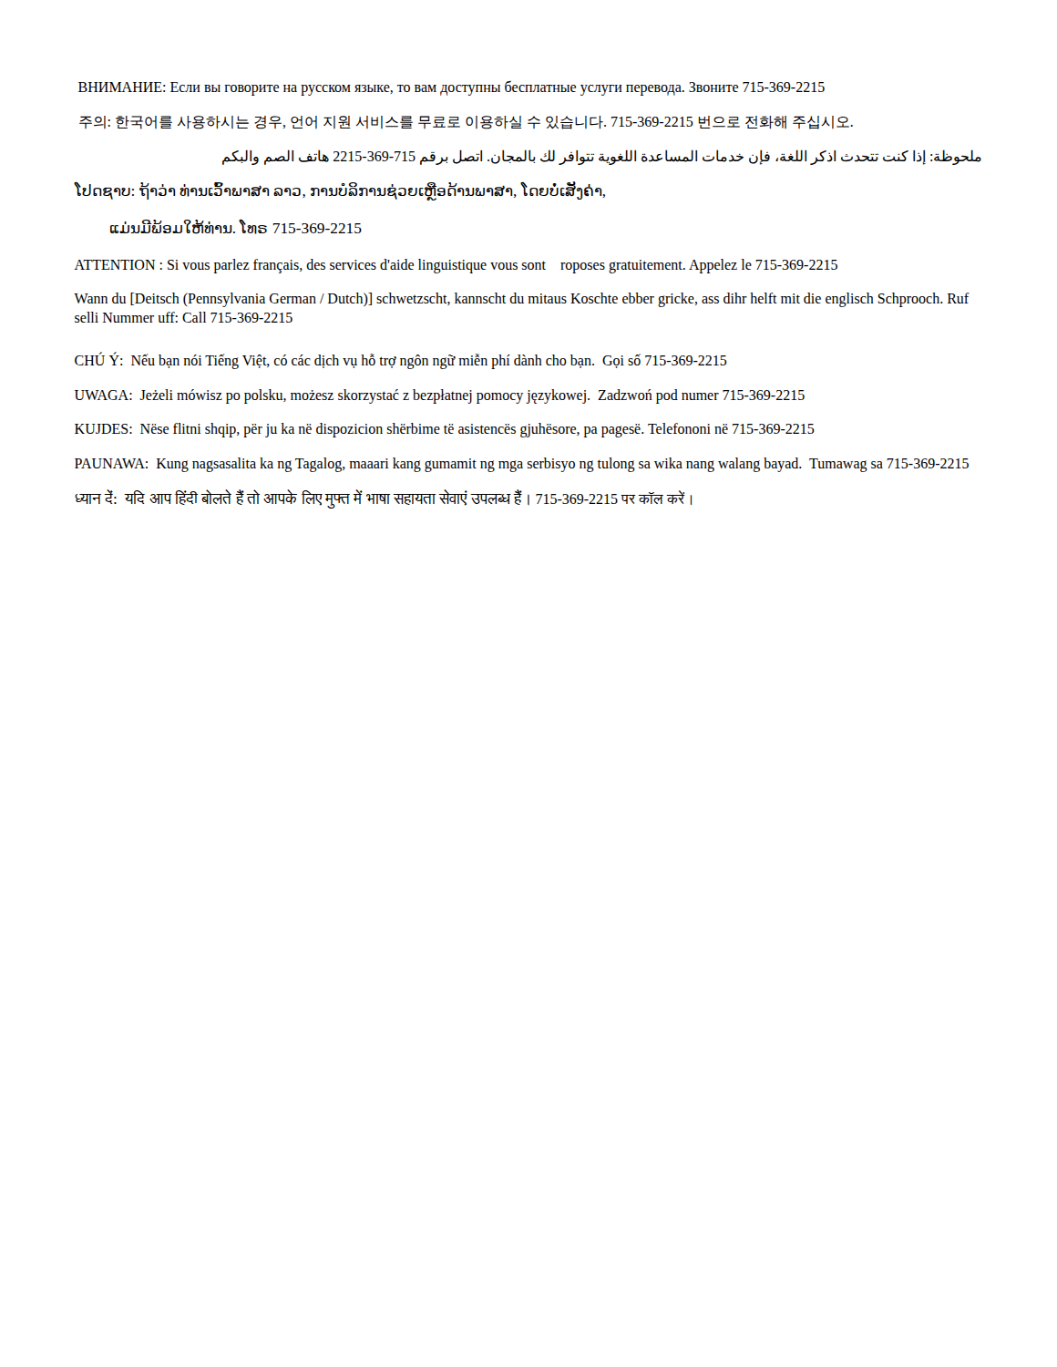ВНИМАНИЕ: Если вы говорите на русском языке, то вам доступны бесплатные услуги перевода. Звоните 715-369-2215
주의: 한국어를 사용하시는 경우, 언어 지원 서비스를 무료로 이용하실 수 있습니다. 715-369-2215 번으로 전화해 주십시오.
ملحوظة: إذا كنت تتحدث اذكر اللغة، فإن خدمات المساعدة اللغوية تتوافر لك بالمجان. اتصل برقم 715-369-2215 هاتف الصم والبكم
ໂປດຊາບ: ຖ້າວ່າ ທ່ານເວົ້າພາສາ ລາວ, ການບໍລິການຊ່ວຍເຫຼືອດ້ານພາສາ, ໂດຍບໍ່ເສັງຄ່າ,
ແມ່ນມີພ້ອມໃຫ້ທ່ານ. ໂທຣ 715-369-2215
ATTENTION : Si vous parlez français, des services d'aide linguistique vous sont roposes gratuitement. Appelez le 715-369-2215
Wann du [Deitsch (Pennsylvania German / Dutch)] schwetzscht, kannscht du mitaus Koschte ebber gricke, ass dihr helft mit die englisch Schprooch. Ruf selli Nummer uff: Call 715-369-2215
CHÚ Ý: Nếu bạn nói Tiếng Việt, có các dịch vụ hỗ trợ ngôn ngữ miễn phí dành cho bạn. Gọi số 715-369-2215
UWAGA: Jeżeli mówisz po polsku, możesz skorzystać z bezpłatnej pomocy językowej. Zadzwoń pod numer 715-369-2215
KUJDES: Nëse flitni shqip, për ju ka në dispozicion shërbime të asistencës gjuhësore, pa pagesë. Telefononi në 715-369-2215
PAUNAWA: Kung nagsasalita ka ng Tagalog, maaari kang gumamit ng mga serbisyo ng tulong sa wika nang walang bayad. Tumawag sa 715-369-2215
ध्यान दें: यदि आप हिंदी बोलते हैं तो आपके लिए मुफ्त में भाषा सहायता सेवाएं उपलब्ध हैं। 715-369-2215 पर कॉल करें।